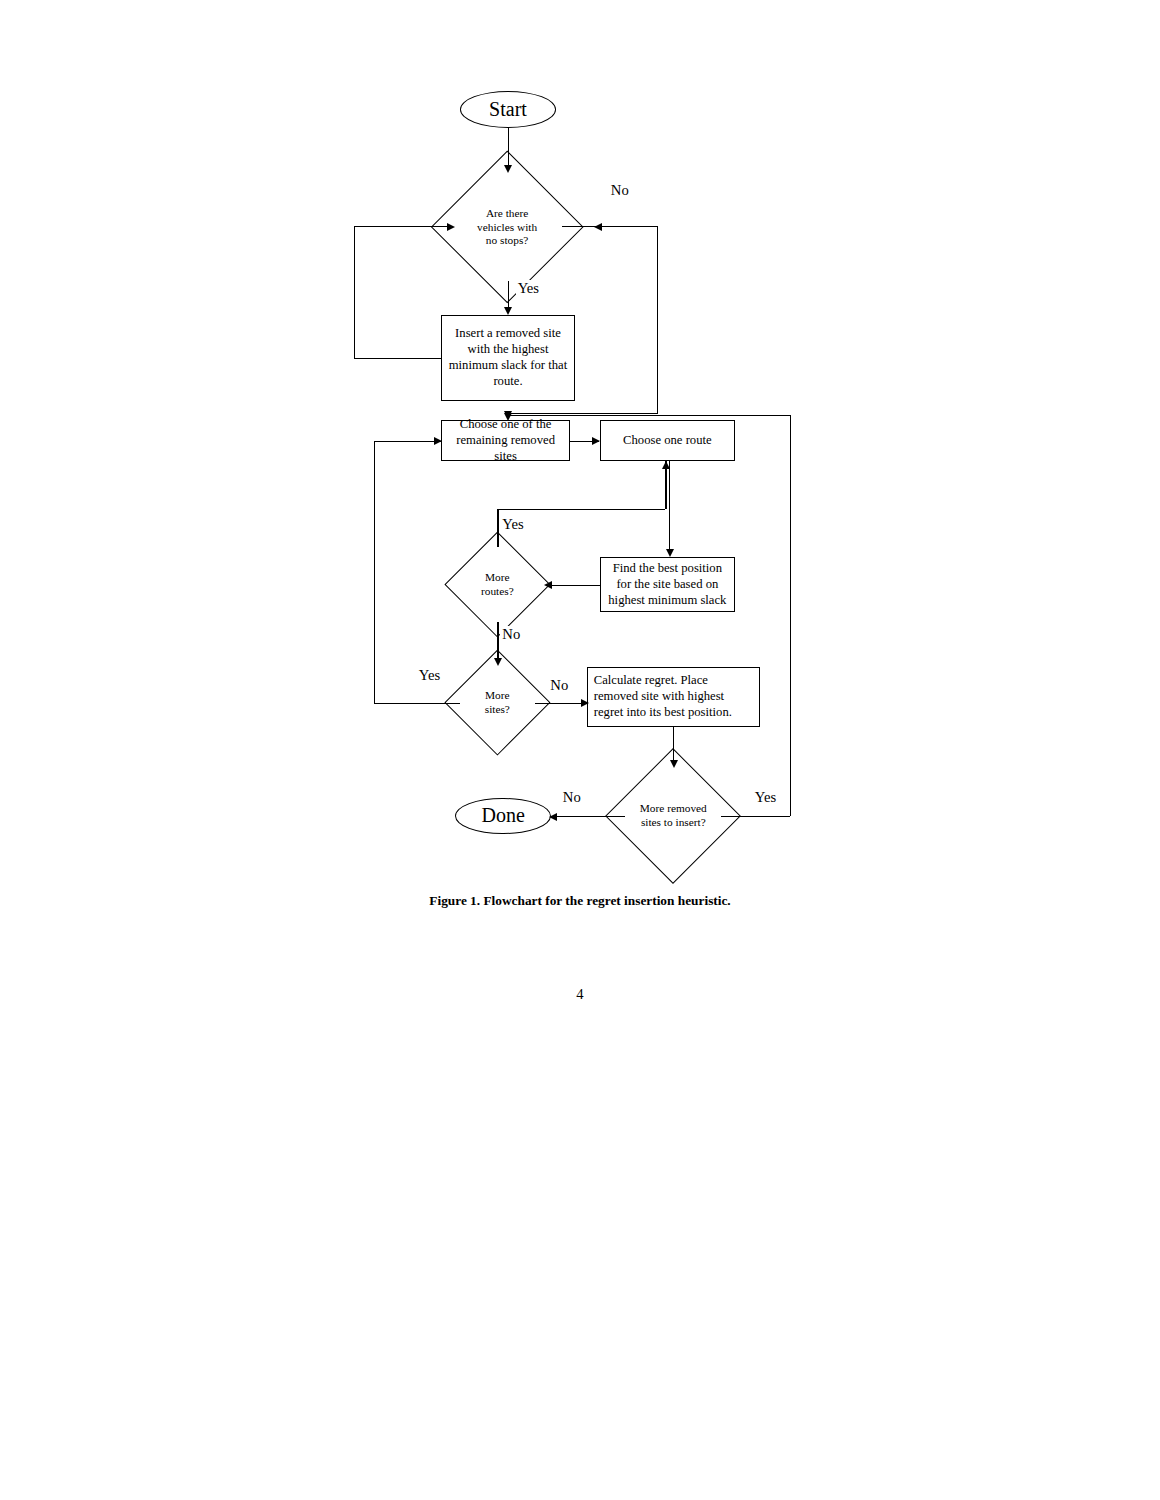Start
Are there
vehicles with
no stops?
No
Yes
Insert a removed site with the highest minimum slack for that route.
Choose one of the remaining removed sites
Choose one route
Find the best position for the site based on highest minimum slack
More
routes?
Yes
No
More
sites?
Yes
No
Calculate regret. Place removed site with highest regret into its best position.
More removed
sites to insert?
Yes
No
Done
Figure 1. Flowchart for the regret insertion heuristic.
4